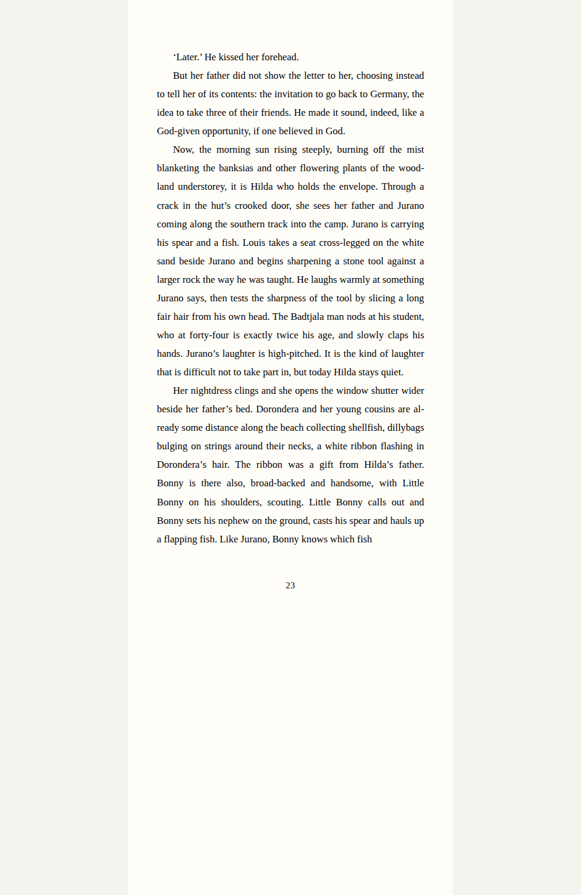‘Later.’ He kissed her forehead.
But her father did not show the letter to her, choosing instead to tell her of its contents: the invitation to go back to Germany, the idea to take three of their friends. He made it sound, indeed, like a God-given opportunity, if one believed in God.
Now, the morning sun rising steeply, burning off the mist blanketing the banksias and other flowering plants of the woodland understorey, it is Hilda who holds the envelope. Through a crack in the hut’s crooked door, she sees her father and Jurano coming along the southern track into the camp. Jurano is carrying his spear and a fish. Louis takes a seat cross-legged on the white sand beside Jurano and begins sharpening a stone tool against a larger rock the way he was taught. He laughs warmly at something Jurano says, then tests the sharpness of the tool by slicing a long fair hair from his own head. The Badtjala man nods at his student, who at forty-four is exactly twice his age, and slowly claps his hands. Jurano’s laughter is high-pitched. It is the kind of laughter that is difficult not to take part in, but today Hilda stays quiet.
Her nightdress clings and she opens the window shutter wider beside her father’s bed. Dorondera and her young cousins are already some distance along the beach collecting shellfish, dillybags bulging on strings around their necks, a white ribbon flashing in Dorondera’s hair. The ribbon was a gift from Hilda’s father. Bonny is there also, broad-backed and handsome, with Little Bonny on his shoulders, scouting. Little Bonny calls out and Bonny sets his nephew on the ground, casts his spear and hauls up a flapping fish. Like Jurano, Bonny knows which fish
23